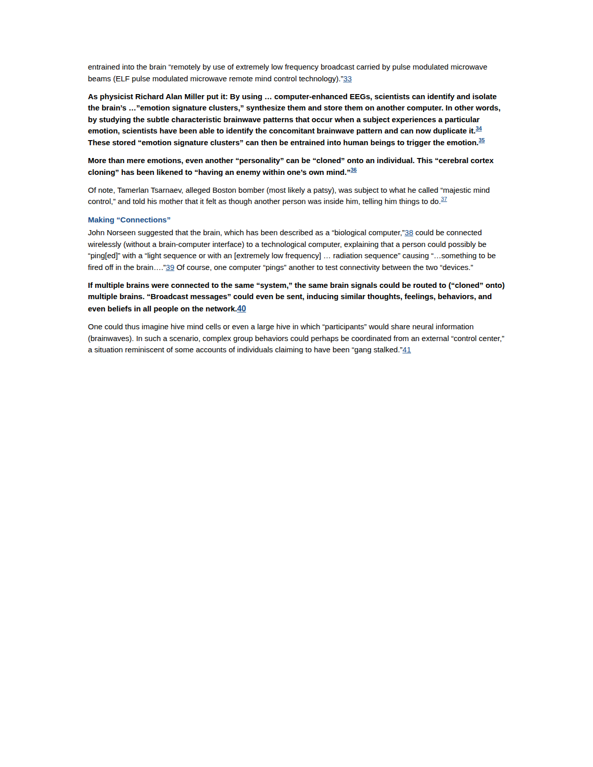entrained into the brain “remotely by use of extremely low frequency broadcast carried by pulse modulated microwave beams (ELF pulse modulated microwave remote mind control technology).”33
As physicist Richard Alan Miller put it: By using … computer-enhanced EEGs, scientists can identify and isolate the brain’s …”emotion signature clusters,” synthesize them and store them on another computer. In other words, by studying the subtle characteristic brainwave patterns that occur when a subject experiences a particular emotion, scientists have been able to identify the concomitant brainwave pattern and can now duplicate it.34 These stored “emotion signature clusters” can then be entrained into human beings to trigger the emotion.35
More than mere emotions, even another “personality” can be “cloned” onto an individual. This “cerebral cortex cloning” has been likened to “having an enemy within one’s own mind.”36
Of note, Tamerlan Tsarnaev, alleged Boston bomber (most likely a patsy), was subject to what he called “majestic mind control,” and told his mother that it felt as though another person was inside him, telling him things to do.37
Making “Connections”
John Norseen suggested that the brain, which has been described as a “biological computer,”38 could be connected wirelessly (without a brain-computer interface) to a technological computer, explaining that a person could possibly be “ping[ed]” with a “light sequence or with an [extremely low frequency] … radiation sequence” causing “…something to be fired off in the brain….”39 Of course, one computer “pings” another to test connectivity between the two “devices.”
If multiple brains were connected to the same “system,” the same brain signals could be routed to (“cloned” onto) multiple brains. “Broadcast messages” could even be sent, inducing similar thoughts, feelings, behaviors, and even beliefs in all people on the network.40
One could thus imagine hive mind cells or even a large hive in which “participants” would share neural information (brainwaves). In such a scenario, complex group behaviors could perhaps be coordinated from an external “control center,” a situation reminiscent of some accounts of individuals claiming to have been “gang stalked.”41